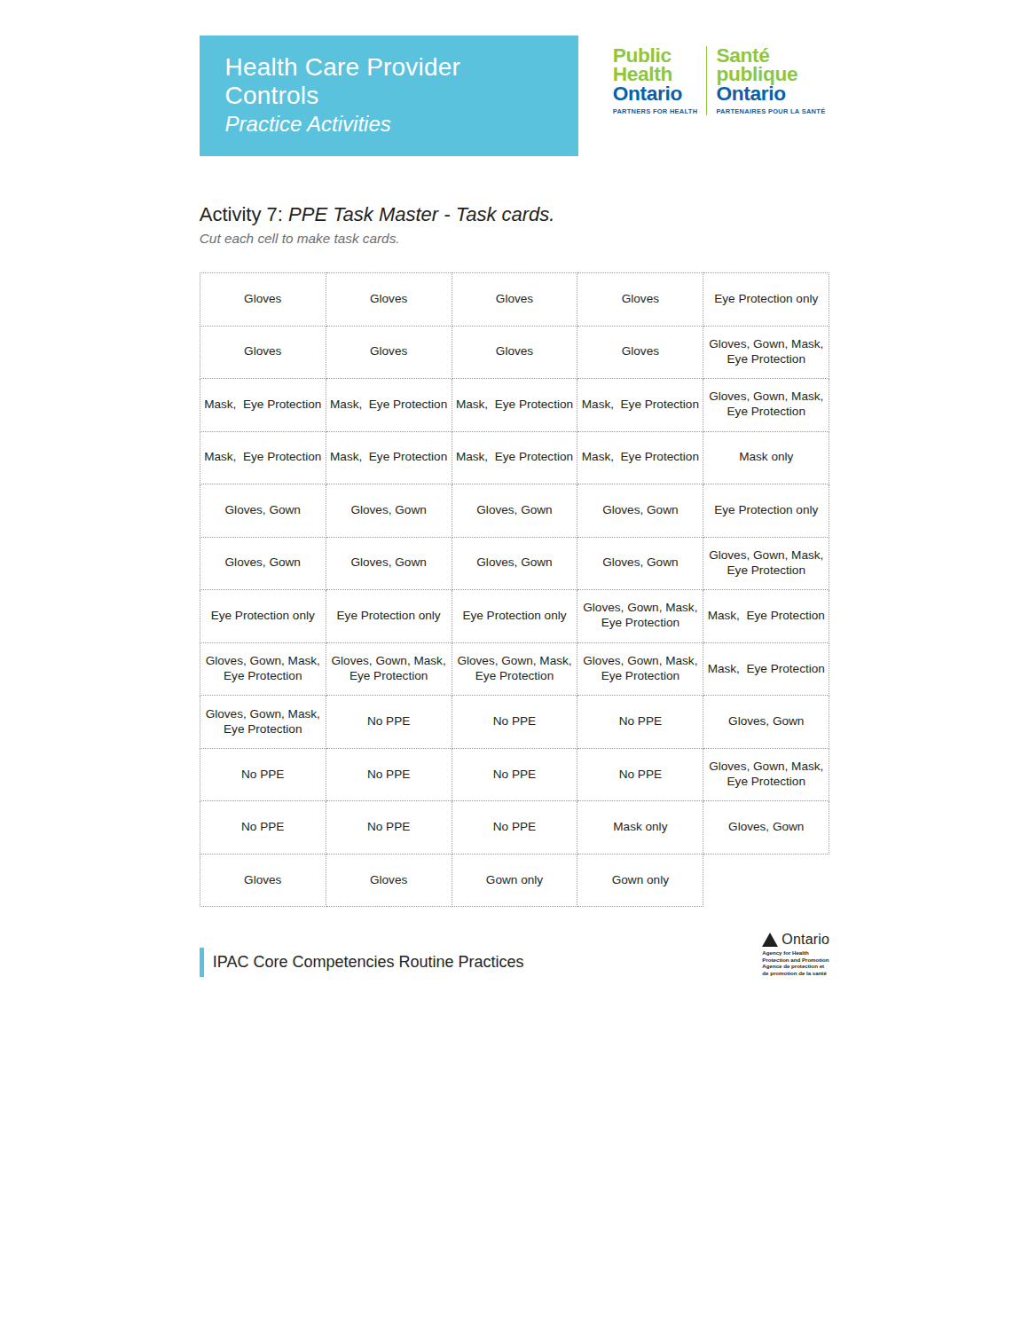Health Care Provider Controls
Practice Activities
Public
Health
Ontario
Partners for Health
Santé
publique
Ontario
Partenaires pour la santé
Activity 7: PPE Task Master - Task cards.
Cut each cell to make task cards.
| Gloves | Gloves | Gloves | Gloves | Eye Protection only |
| Gloves | Gloves | Gloves | Gloves | Gloves, Gown, Mask, Eye Protection |
| Mask, Eye Protection | Mask, Eye Protection | Mask, Eye Protection | Mask, Eye Protection | Gloves, Gown, Mask, Eye Protection |
| Mask, Eye Protection | Mask, Eye Protection | Mask, Eye Protection | Mask, Eye Protection | Mask only |
| Gloves, Gown | Gloves, Gown | Gloves, Gown | Gloves, Gown | Eye Protection only |
| Gloves, Gown | Gloves, Gown | Gloves, Gown | Gloves, Gown | Gloves, Gown, Mask, Eye Protection |
| Eye Protection only | Eye Protection only | Eye Protection only | Gloves, Gown, Mask, Eye Protection | Mask, Eye Protection |
| Gloves, Gown, Mask, Eye Protection | Gloves, Gown, Mask, Eye Protection | Gloves, Gown, Mask, Eye Protection | Gloves, Gown, Mask, Eye Protection | Mask, Eye Protection |
| Gloves, Gown, Mask, Eye Protection | No PPE | No PPE | No PPE | Gloves, Gown |
| No PPE | No PPE | No PPE | No PPE | Gloves, Gown, Mask, Eye Protection |
| No PPE | No PPE | No PPE | Mask only | Gloves, Gown |
| Gloves | Gloves | Gown only | Gown only | |
IPAC Core Competencies Routine Practices
Ontario
Agency for Health
Protection and Promotion
Agence de protection et
de promotion de la santé